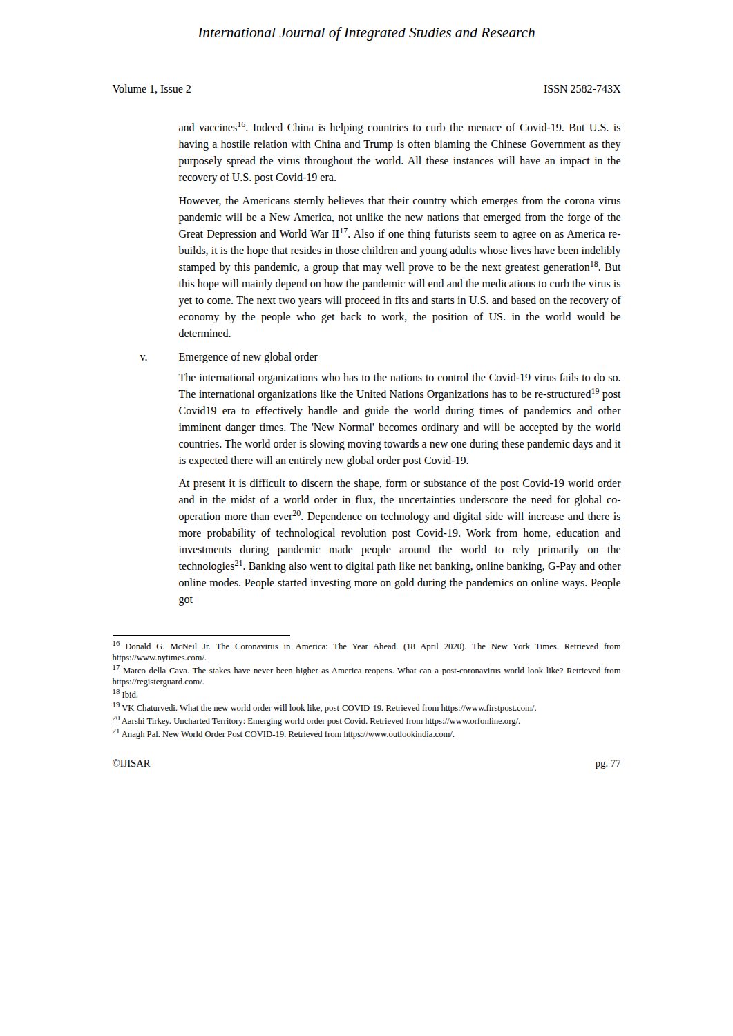International Journal of Integrated Studies and Research
Volume 1, Issue 2 ISSN 2582-743X
and vaccines16. Indeed China is helping countries to curb the menace of Covid-19. But U.S. is having a hostile relation with China and Trump is often blaming the Chinese Government as they purposely spread the virus throughout the world. All these instances will have an impact in the recovery of U.S. post Covid-19 era.
However, the Americans sternly believes that their country which emerges from the corona virus pandemic will be a New America, not unlike the new nations that emerged from the forge of the Great Depression and World War II17. Also if one thing futurists seem to agree on as America re-builds, it is the hope that resides in those children and young adults whose lives have been indelibly stamped by this pandemic, a group that may well prove to be the next greatest generation18. But this hope will mainly depend on how the pandemic will end and the medications to curb the virus is yet to come. The next two years will proceed in fits and starts in U.S. and based on the recovery of economy by the people who get back to work, the position of US. in the world would be determined.
v. Emergence of new global order
The international organizations who has to the nations to control the Covid-19 virus fails to do so. The international organizations like the United Nations Organizations has to be re-structured19 post Covid19 era to effectively handle and guide the world during times of pandemics and other imminent danger times. The 'New Normal' becomes ordinary and will be accepted by the world countries. The world order is slowing moving towards a new one during these pandemic days and it is expected there will an entirely new global order post Covid-19.
At present it is difficult to discern the shape, form or substance of the post Covid-19 world order and in the midst of a world order in flux, the uncertainties underscore the need for global co-operation more than ever20. Dependence on technology and digital side will increase and there is more probability of technological revolution post Covid-19. Work from home, education and investments during pandemic made people around the world to rely primarily on the technologies21. Banking also went to digital path like net banking, online banking, G-Pay and other online modes. People started investing more on gold during the pandemics on online ways. People got
16 Donald G. McNeil Jr. The Coronavirus in America: The Year Ahead. (18 April 2020). The New York Times. Retrieved from https://www.nytimes.com/.
17 Marco della Cava. The stakes have never been higher as America reopens. What can a post-coronavirus world look like? Retrieved from https://registerguard.com/.
18 Ibid.
19 VK Chaturvedi. What the new world order will look like, post-COVID-19. Retrieved from https://www.firstpost.com/.
20 Aarshi Tirkey. Uncharted Territory: Emerging world order post Covid. Retrieved from https://www.orfonline.org/.
21 Anagh Pal. New World Order Post COVID-19. Retrieved from https://www.outlookindia.com/.
©IJISAR pg. 77